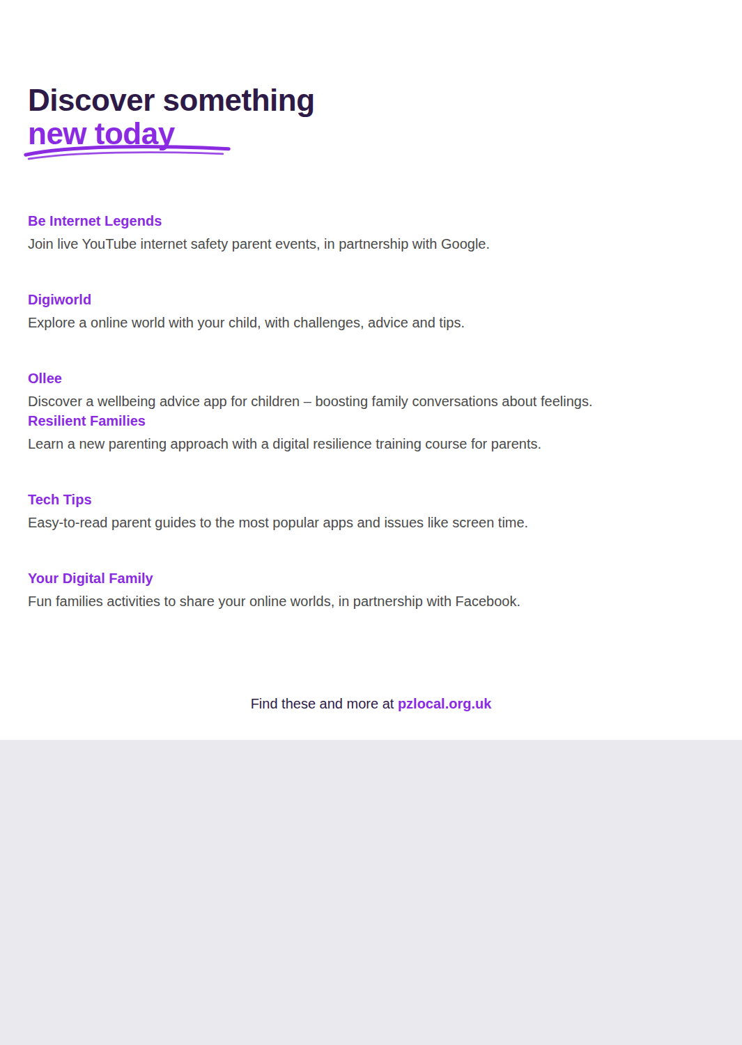Discover something
new today
Be Internet Legends
Join live YouTube internet safety parent events, in partnership with Google.
Digiworld
Explore a online world with your child, with challenges, advice and tips.
Ollee
Discover a wellbeing advice app for children – boosting family conversations about feelings.
Resilient Families
Learn a new parenting approach with a digital resilience training course for parents.
Tech Tips
Easy-to-read parent guides to the most popular apps and issues like screen time.
Your Digital Family
Fun families activities to share your online worlds, in partnership with Facebook.
Find these and more at pzlocal.org.uk